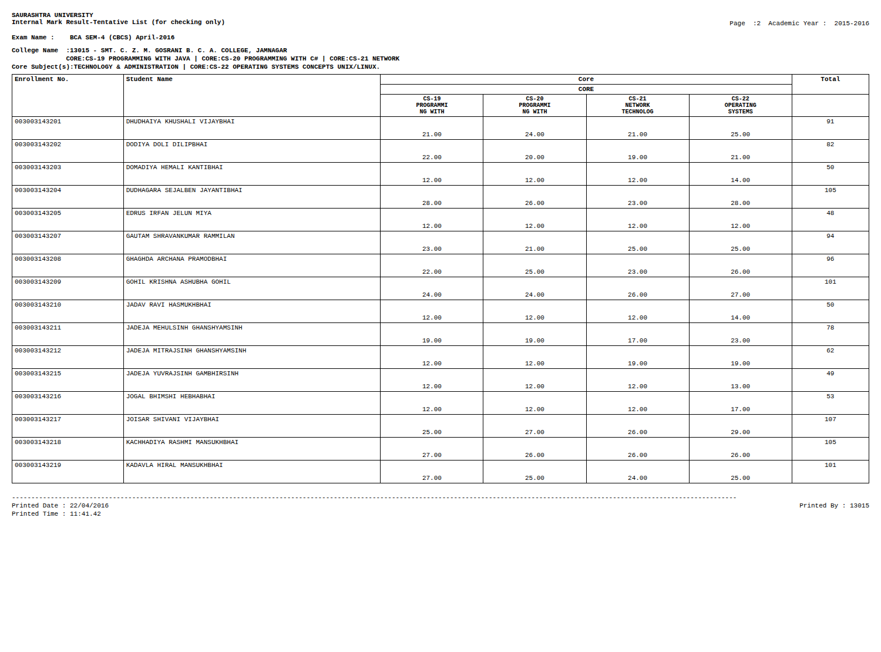SAURASHTRA UNIVERSITY
Internal Mark Result-Tentative List (for checking only)
Page :2 Academic Year : 2015-2016
Exam Name : BCA SEM-4 (CBCS) April-2016
College Name :13015 - SMT. C. Z. M. GOSRANI B. C. A. COLLEGE, JAMNAGAR
CORE:CS-19 PROGRAMMING WITH JAVA | CORE:CS-20 PROGRAMMING WITH C# | CORE:CS-21 NETWORK
Core Subject(s):TECHNOLOGY & ADMINISTRATION | CORE:CS-22 OPERATING SYSTEMS CONCEPTS UNIX/LINUX.
| Enrollment No. | Student Name | Core | Total |
| --- | --- | --- | --- |
| CORE |
| CS-19 PROGRAMMI NG WITH | CS-20 PROGRAMMI NG WITH | CS-21 NETWORK TECHNOLOG | CS-22 OPERATING SYSTEMS | |
| 003003143201 | DHUDHAIYA KHUSHALI VIJAYBHAI | 21.00 | 24.00 | 21.00 | 25.00 | 91 |
| 003003143202 | DODIYA DOLI DILIPBHAI | 22.00 | 20.00 | 19.00 | 21.00 | 82 |
| 003003143203 | DOMADIYA HEMALI KANTIBHAI | 12.00 | 12.00 | 12.00 | 14.00 | 50 |
| 003003143204 | DUDHAGARA SEJALBEN JAYANTIBHAI | 28.00 | 26.00 | 23.00 | 28.00 | 105 |
| 003003143205 | EDRUS IRFAN JELUN MIYA | 12.00 | 12.00 | 12.00 | 12.00 | 48 |
| 003003143207 | GAUTAM SHRAVANKUMAR RAMMILAN | 23.00 | 21.00 | 25.00 | 25.00 | 94 |
| 003003143208 | GHAGHDA ARCHANA PRAMODBHAI | 22.00 | 25.00 | 23.00 | 26.00 | 96 |
| 003003143209 | GOHIL KRISHNA ASHUBHA GOHIL | 24.00 | 24.00 | 26.00 | 27.00 | 101 |
| 003003143210 | JADAV RAVI HASMUKHBHAI | 12.00 | 12.00 | 12.00 | 14.00 | 50 |
| 003003143211 | JADEJA MEHULSINH GHANSHYAMSINH | 19.00 | 19.00 | 17.00 | 23.00 | 78 |
| 003003143212 | JADEJA MITRAJSINH GHANSHYAMSINH | 12.00 | 12.00 | 19.00 | 19.00 | 62 |
| 003003143215 | JADEJA YUVRAJSINH GAMBHIRSINH | 12.00 | 12.00 | 12.00 | 13.00 | 49 |
| 003003143216 | JOGAL BHIMSHI HEBHABHAI | 12.00 | 12.00 | 12.00 | 17.00 | 53 |
| 003003143217 | JOISAR SHIVANI VIJAYBHAI | 25.00 | 27.00 | 26.00 | 29.00 | 107 |
| 003003143218 | KACHHADIYA RASHMI MANSUKHBHAI | 27.00 | 26.00 | 26.00 | 26.00 | 105 |
| 003003143219 | KADAVLA HIRAL MANSUKHBHAI | 27.00 | 25.00 | 24.00 | 25.00 | 101 |
-------------------------------------------------------------------------------------------------------------------------------------------------------------------------------------------
Printed Date : 22/04/2016
Printed Time : 11:41.42
Printed By : 13015